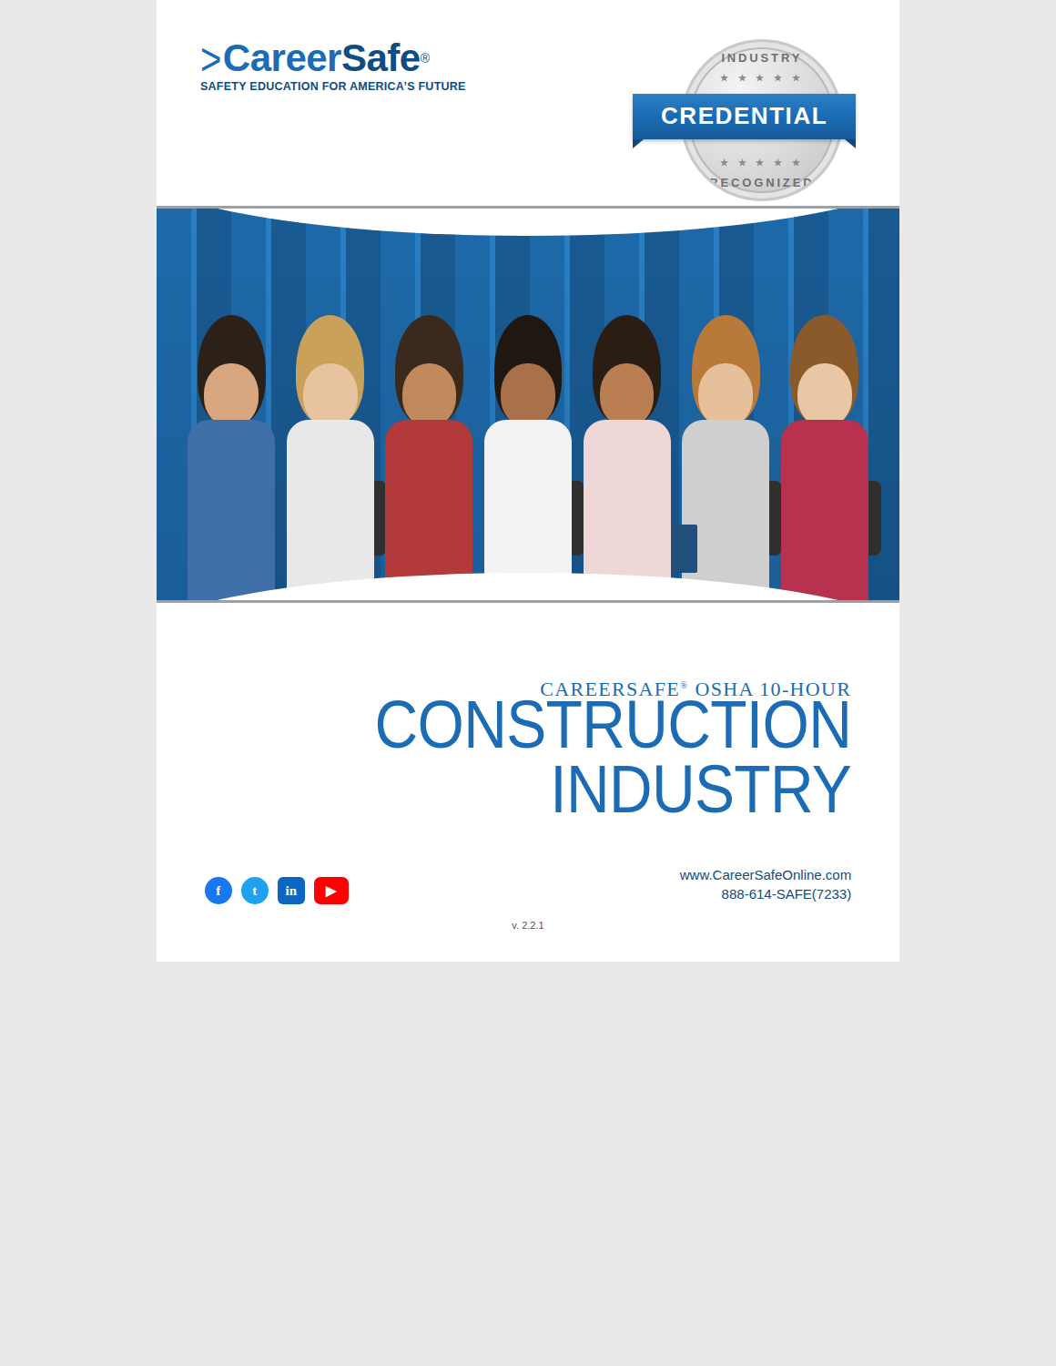> Career Safe®
SAFETY EDUCATION FOR AMERICA’S FUTURE
INDUSTRY
★ ★ ★ ★ ★
★ ★ ★ ★ ★
RECOGNIZED
CREDENTIAL
CAREERSAFE® OSHA 10-HOUR
CONSTRUCTION INDUSTRY
f t in ▶
www.CareerSafeOnline.com
888-614-SAFE(7233)
v. 2.2.1